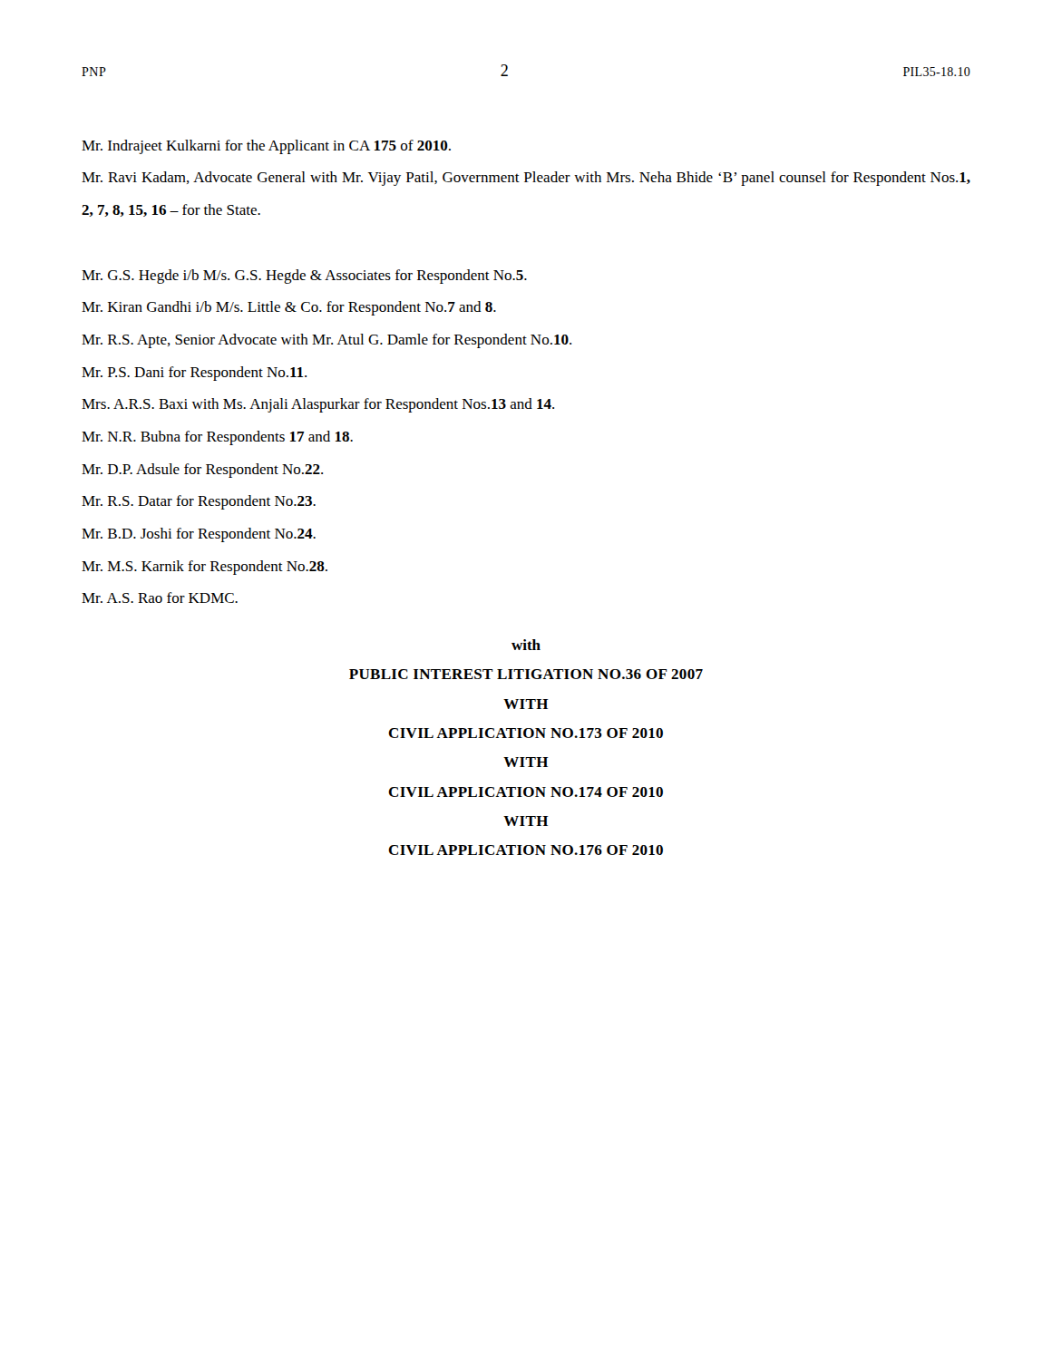PNP 2 PIL35-18.10
Mr. Indrajeet Kulkarni for the Applicant in CA 175 of 2010.
Mr. Ravi Kadam, Advocate General with Mr. Vijay Patil, Government Pleader with Mrs. Neha Bhide ‘B’ panel counsel for Respondent Nos.1, 2, 7, 8, 15, 16 – for the State.
Mr. G.S. Hegde i/b M/s. G.S. Hegde & Associates for Respondent No.5.
Mr. Kiran Gandhi i/b M/s. Little & Co. for Respondent No.7 and 8.
Mr. R.S. Apte, Senior Advocate with Mr. Atul G. Damle for Respondent No.10.
Mr. P.S. Dani for Respondent No.11.
Mrs. A.R.S. Baxi with Ms. Anjali Alaspurkar for Respondent Nos.13 and 14.
Mr. N.R. Bubna for Respondents 17 and 18.
Mr. D.P. Adsule for Respondent No.22.
Mr. R.S. Datar for Respondent No.23.
Mr. B.D. Joshi for Respondent No.24.
Mr. M.S. Karnik for Respondent No.28.
Mr. A.S. Rao for KDMC.
with
PUBLIC INTEREST LITIGATION NO.36 OF 2007
WITH
CIVIL APPLICATION NO.173 OF 2010
WITH
CIVIL APPLICATION NO.174 OF 2010
WITH
CIVIL APPLICATION NO.176 OF 2010